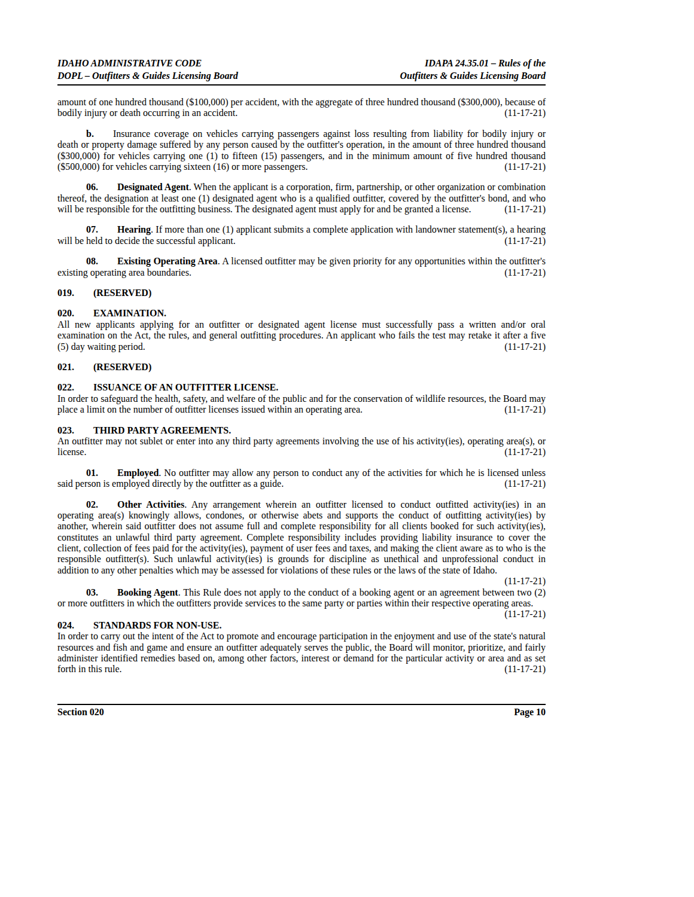IDAHO ADMINISTRATIVE CODE
DOPL – Outfitters & Guides Licensing Board
IDAPA 24.35.01 – Rules of the
Outfitters & Guides Licensing Board
amount of one hundred thousand ($100,000) per accident, with the aggregate of three hundred thousand ($300,000), because of bodily injury or death occurring in an accident.(11-17-21)
b.  Insurance coverage on vehicles carrying passengers against loss resulting from liability for bodily injury or death or property damage suffered by any person caused by the outfitter's operation, in the amount of three hundred thousand ($300,000) for vehicles carrying one (1) to fifteen (15) passengers, and in the minimum amount of five hundred thousand ($500,000) for vehicles carrying sixteen (16) or more passengers.(11-17-21)
06.  Designated Agent. When the applicant is a corporation, firm, partnership, or other organization or combination thereof, the designation at least one (1) designated agent who is a qualified outfitter, covered by the outfitter's bond, and who will be responsible for the outfitting business. The designated agent must apply for and be granted a license.(11-17-21)
07.  Hearing. If more than one (1) applicant submits a complete application with landowner statement(s), a hearing will be held to decide the successful applicant.(11-17-21)
08.  Existing Operating Area. A licensed outfitter may be given priority for any opportunities within the outfitter's existing operating area boundaries.(11-17-21)
019.  (RESERVED)
020.  EXAMINATION.
All new applicants applying for an outfitter or designated agent license must successfully pass a written and/or oral examination on the Act, the rules, and general outfitting procedures. An applicant who fails the test may retake it after a five (5) day waiting period.(11-17-21)
021.  (RESERVED)
022.  ISSUANCE OF AN OUTFITTER LICENSE.
In order to safeguard the health, safety, and welfare of the public and for the conservation of wildlife resources, the Board may place a limit on the number of outfitter licenses issued within an operating area.(11-17-21)
023.  THIRD PARTY AGREEMENTS.
An outfitter may not sublet or enter into any third party agreements involving the use of his activity(ies), operating area(s), or license.(11-17-21)
01.  Employed. No outfitter may allow any person to conduct any of the activities for which he is licensed unless said person is employed directly by the outfitter as a guide.(11-17-21)
02.  Other Activities. Any arrangement wherein an outfitter licensed to conduct outfitted activity(ies) in an operating area(s) knowingly allows, condones, or otherwise abets and supports the conduct of outfitting activity(ies) by another, wherein said outfitter does not assume full and complete responsibility for all clients booked for such activity(ies), constitutes an unlawful third party agreement. Complete responsibility includes providing liability insurance to cover the client, collection of fees paid for the activity(ies), payment of user fees and taxes, and making the client aware as to who is the responsible outfitter(s). Such unlawful activity(ies) is grounds for discipline as unethical and unprofessional conduct in addition to any other penalties which may be assessed for violations of these rules or the laws of the state of Idaho.(11-17-21)
03.  Booking Agent. This Rule does not apply to the conduct of a booking agent or an agreement between two (2) or more outfitters in which the outfitters provide services to the same party or parties within their respective operating areas.(11-17-21)
024.  STANDARDS FOR NON-USE.
In order to carry out the intent of the Act to promote and encourage participation in the enjoyment and use of the state's natural resources and fish and game and ensure an outfitter adequately serves the public, the Board will monitor, prioritize, and fairly administer identified remedies based on, among other factors, interest or demand for the particular activity or area and as set forth in this rule.(11-17-21)
Section 020
Page 10